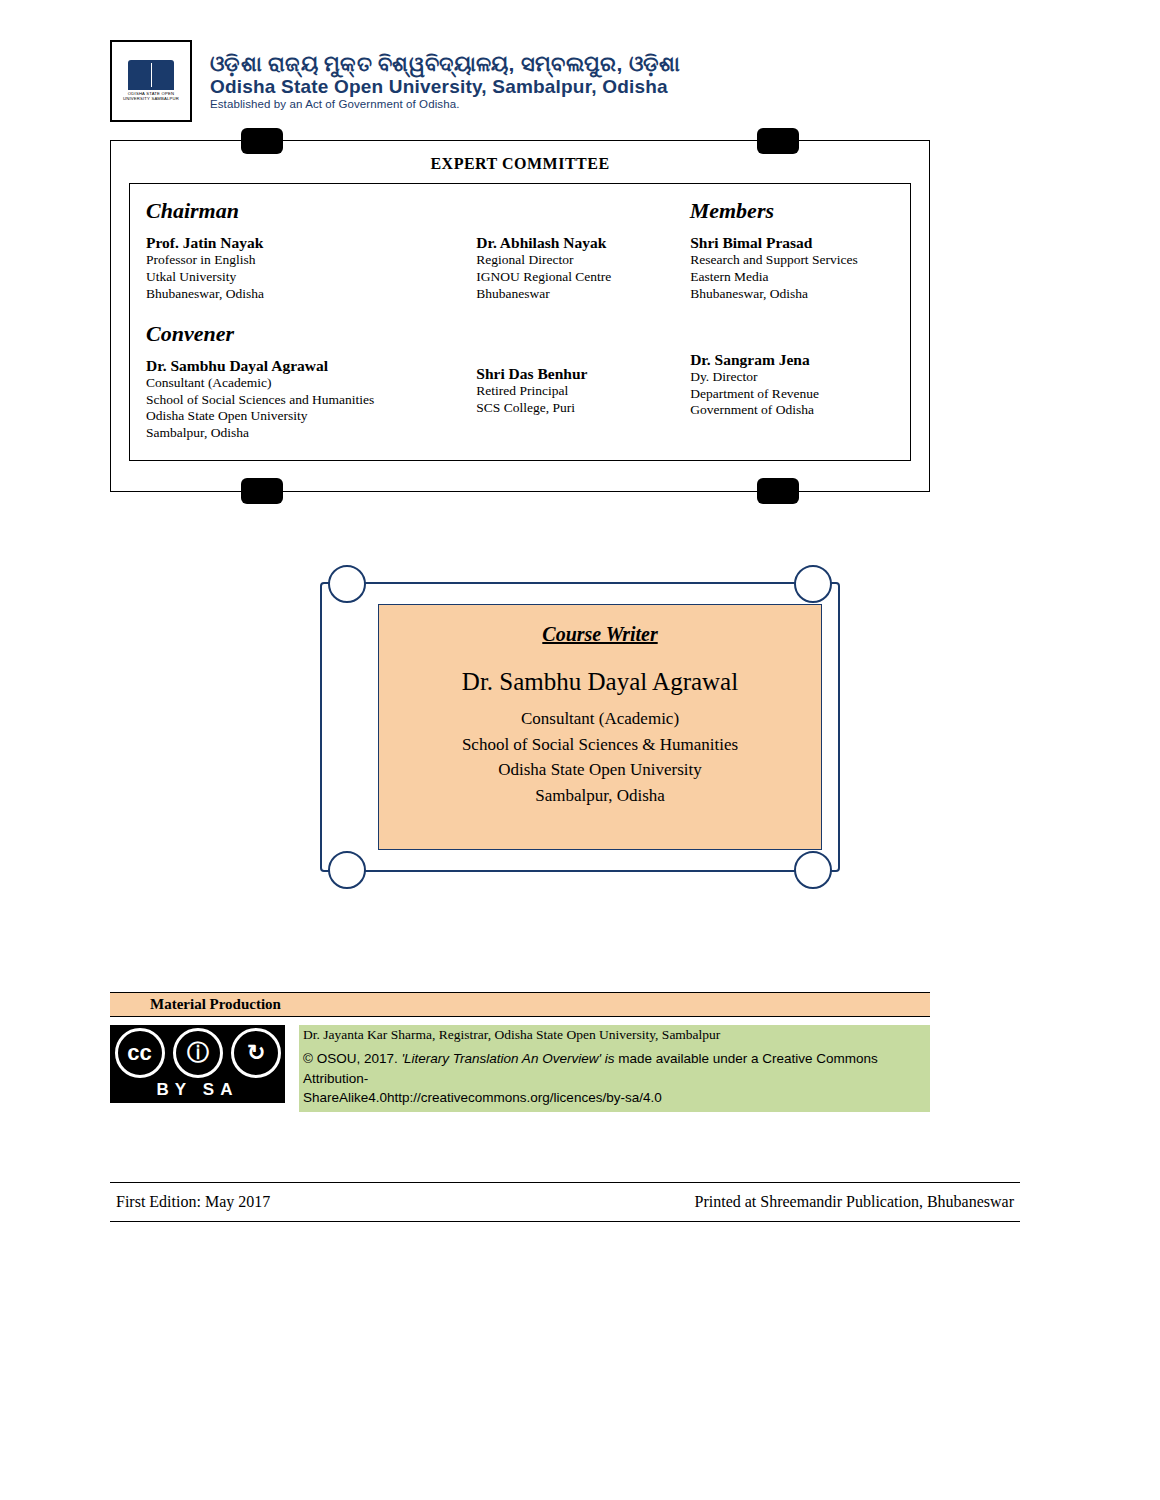ODISHA STATE OPEN
UNIVERSITY SAMBALPUR
ଓଡ଼ିଶା ରାଜ୍ୟ ମୁକ୍ତ ବିଶ୍ୱବିଦ୍ୟାଳୟ, ସମ୍ବଲପୁର, ଓଡ଼ିଶା
Odisha State Open University, Sambalpur, Odisha
Established by an Act of Government of Odisha.
EXPERT COMMITTEE
Chairman
Members
Prof. Jatin Nayak
Professor in English
Utkal University
Bhubaneswar, Odisha
Convener
Dr. Sambhu Dayal Agrawal
Consultant (Academic)
School of Social Sciences and Humanities
Odisha State Open University
Sambalpur, Odisha
Dr. Abhilash Nayak
Regional Director
IGNOU Regional Centre
Bhubaneswar
Shri Das Benhur
Retired Principal
SCS College, Puri
Shri Bimal Prasad
Research and Support Services
Eastern Media
Bhubaneswar, Odisha
Dr. Sangram Jena
Dy. Director
Department of Revenue
Government of Odisha
Course Writer
Dr. Sambhu Dayal Agrawal
Consultant (Academic)
School of Social Sciences & Humanities
Odisha State Open University
Sambalpur, Odisha
Material Production
cc
ⓘ
↻
BY SA
Dr. Jayanta Kar Sharma, Registrar, Odisha State Open University, Sambalpur
© OSOU, 2017. 'Literary Translation An Overview' is made available under a Creative Commons Attribution-
ShareAlike4.0http://creativecommons.org/licences/by-sa/4.0
First Edition: May 2017
Printed at Shreemandir Publication, Bhubaneswar